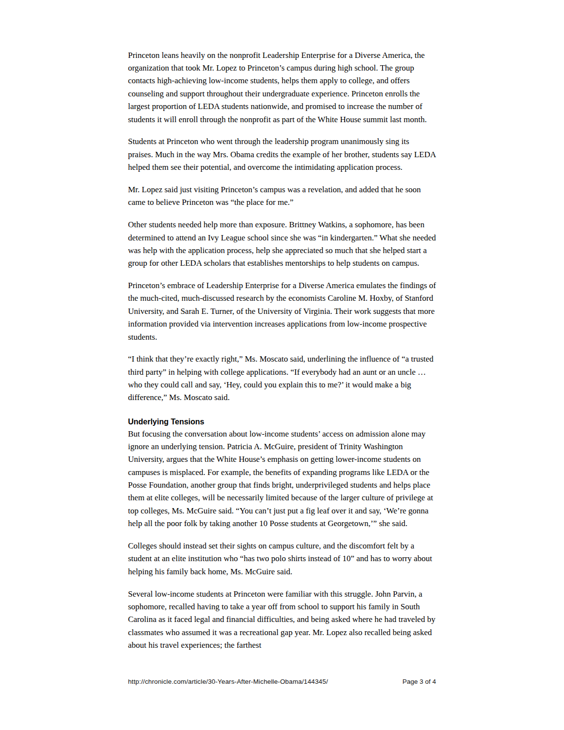Princeton leans heavily on the nonprofit Leadership Enterprise for a Diverse America, the organization that took Mr. Lopez to Princeton’s campus during high school. The group contacts high-achieving low-income students, helps them apply to college, and offers counseling and support throughout their undergraduate experience. Princeton enrolls the largest proportion of LEDA students nationwide, and promised to increase the number of students it will enroll through the nonprofit as part of the White House summit last month.
Students at Princeton who went through the leadership program unanimously sing its praises. Much in the way Mrs. Obama credits the example of her brother, students say LEDA helped them see their potential, and overcome the intimidating application process.
Mr. Lopez said just visiting Princeton’s campus was a revelation, and added that he soon came to believe Princeton was “the place for me.”
Other students needed help more than exposure. Brittney Watkins, a sophomore, has been determined to attend an Ivy League school since she was “in kindergarten.” What she needed was help with the application process, help she appreciated so much that she helped start a group for other LEDA scholars that establishes mentorships to help students on campus.
Princeton’s embrace of Leadership Enterprise for a Diverse America emulates the findings of the much-cited, much-discussed research by the economists Caroline M. Hoxby, of Stanford University, and Sarah E. Turner, of the University of Virginia. Their work suggests that more information provided via intervention increases applications from low-income prospective students.
“I think that they’re exactly right,” Ms. Moscato said, underlining the influence of “a trusted third party” in helping with college applications. “If everybody had an aunt or an uncle … who they could call and say, ‘Hey, could you explain this to me?’ it would make a big difference,” Ms. Moscato said.
Underlying Tensions
But focusing the conversation about low-income students’ access on admission alone may ignore an underlying tension. Patricia A. McGuire, president of Trinity Washington University, argues that the White House’s emphasis on getting lower-income students on campuses is misplaced. For example, the benefits of expanding programs like LEDA or the Posse Foundation, another group that finds bright, underprivileged students and helps place them at elite colleges, will be necessarily limited because of the larger culture of privilege at top colleges, Ms. McGuire said. “You can’t just put a fig leaf over it and say, ‘We’re gonna help all the poor folk by taking another 10 Posse students at Georgetown,’” she said.
Colleges should instead set their sights on campus culture, and the discomfort felt by a student at an elite institution who “has two polo shirts instead of 10” and has to worry about helping his family back home, Ms. McGuire said.
Several low-income students at Princeton were familiar with this struggle. John Parvin, a sophomore, recalled having to take a year off from school to support his family in South Carolina as it faced legal and financial difficulties, and being asked where he had traveled by classmates who assumed it was a recreational gap year. Mr. Lopez also recalled being asked about his travel experiences; the farthest
http://chronicle.com/article/30-Years-After-Michelle-Obama/144345/ Page 3 of 4